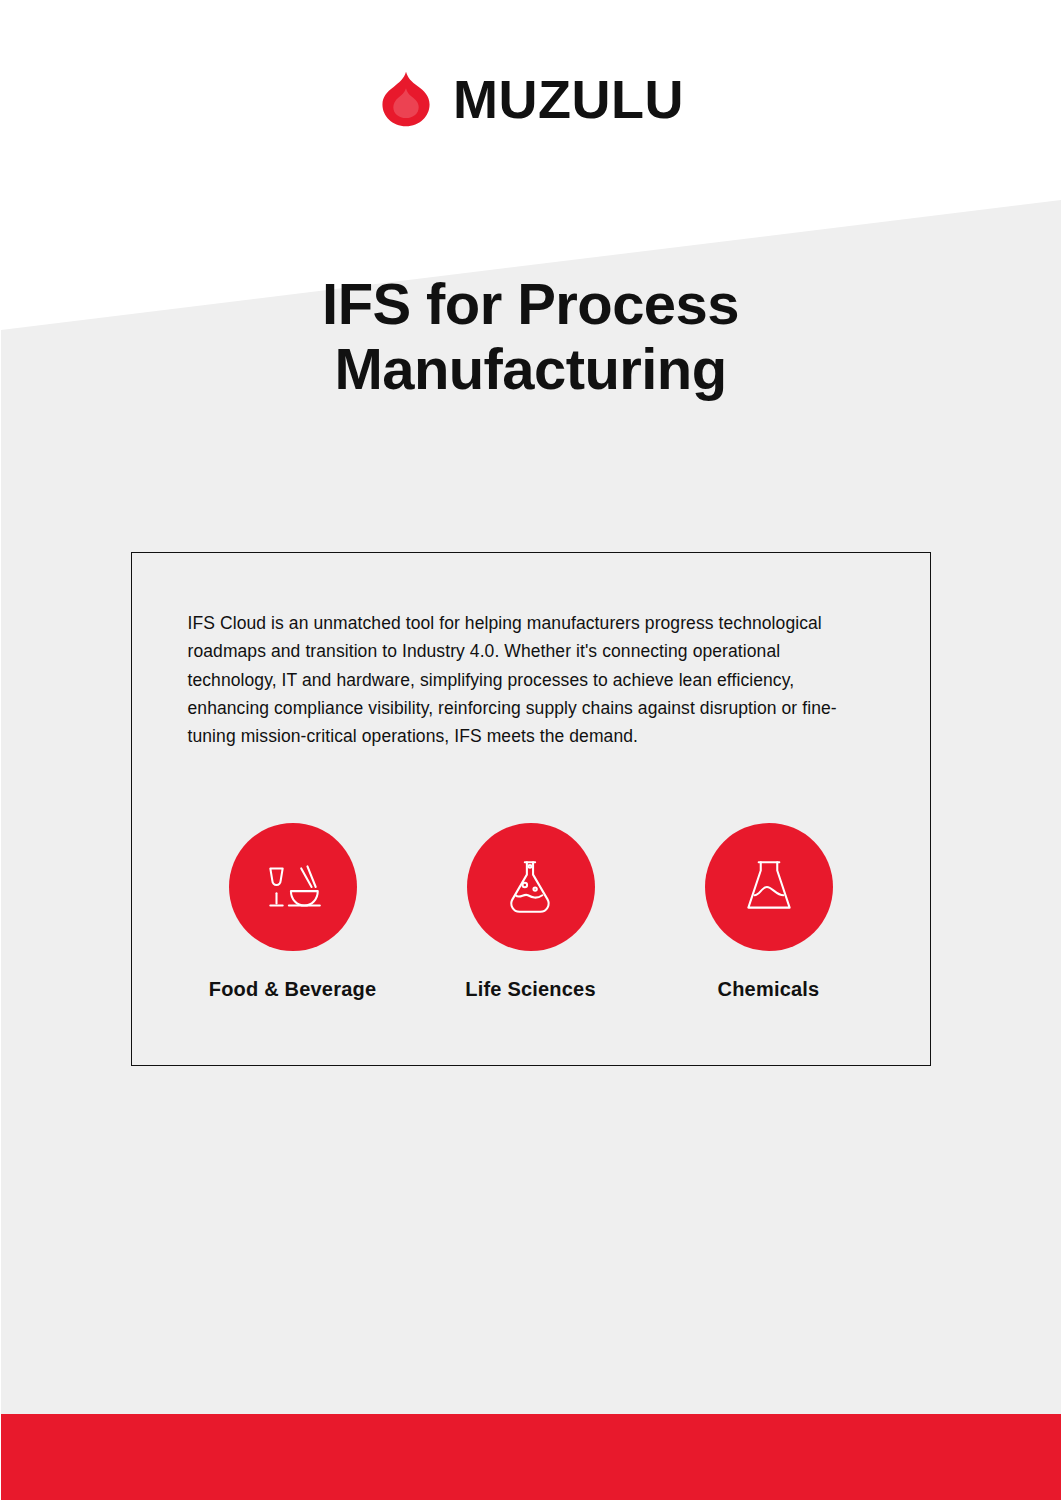MUZULU
IFS for Process Manufacturing
IFS Cloud is an unmatched tool for helping manufacturers progress technological roadmaps and transition to Industry 4.0. Whether it's connecting operational technology, IT and hardware, simplifying processes to achieve lean efficiency, enhancing compliance visibility, reinforcing supply chains against disruption or fine-tuning mission-critical operations, IFS meets the demand.
Food & Beverage
Life Sciences
Chemicals